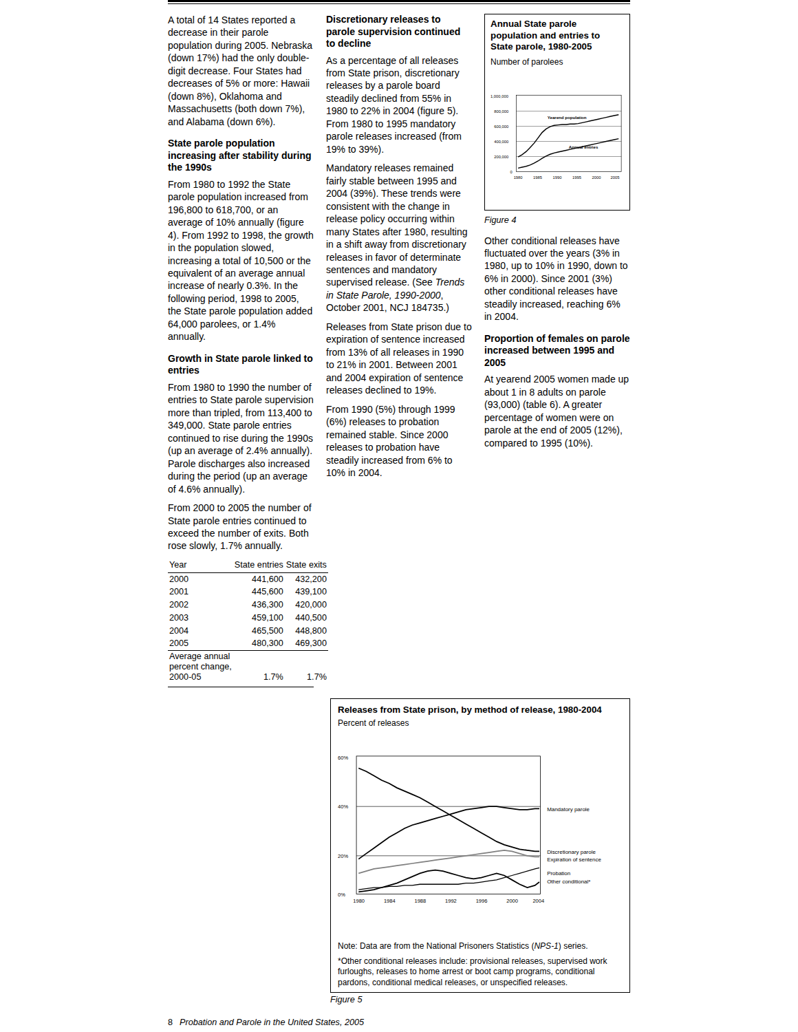A total of 14 States reported a decrease in their parole population during 2005. Nebraska (down 17%) had the only double-digit decrease. Four States had decreases of 5% or more: Hawaii (down 8%), Oklahoma and Massachusetts (both down 7%), and Alabama (down 6%).
State parole population increasing after stability during the 1990s
From 1980 to 1992 the State parole population increased from 196,800 to 618,700, or an average of 10% annually (figure 4). From 1992 to 1998, the growth in the population slowed, increasing a total of 10,500 or the equivalent of an average annual increase of nearly 0.3%. In the following period, 1998 to 2005, the State parole population added 64,000 parolees, or 1.4% annually.
Growth in State parole linked to entries
From 1980 to 1990 the number of entries to State parole supervision more than tripled, from 113,400 to 349,000. State parole entries continued to rise during the 1990s (up an average of 2.4% annually). Parole discharges also increased during the period (up an average of 4.6% annually).
From 2000 to 2005 the number of State parole entries continued to exceed the number of exits. Both rose slowly, 1.7% annually.
| Year | State entries | State exits |
| --- | --- | --- |
| 2000 | 441,600 | 432,200 |
| 2001 | 445,600 | 439,100 |
| 2002 | 436,300 | 420,000 |
| 2003 | 459,100 | 440,500 |
| 2004 | 465,500 | 448,800 |
| 2005 | 480,300 | 469,300 |
| Average annual percent change, 2000-05 | 1.7% | 1.7% |
Discretionary releases to parole supervision continued to decline
As a percentage of all releases from State prison, discretionary releases by a parole board steadily declined from 55% in 1980 to 22% in 2004 (figure 5). From 1980 to 1995 mandatory parole releases increased (from 19% to 39%).
Mandatory releases remained fairly stable between 1995 and 2004 (39%). These trends were consistent with the change in release policy occurring within many States after 1980, resulting in a shift away from discretionary releases in favor of determinate sentences and mandatory supervised release. (See Trends in State Parole, 1990-2000, October 2001, NCJ 184735.)
Releases from State prison due to expiration of sentence increased from 13% of all releases in 1990 to 21% in 2001. Between 2001 and 2004 expiration of sentence releases declined to 19%.
From 1990 (5%) through 1999 (6%) releases to probation remained stable. Since 2000 releases to probation have steadily increased from 6% to 10% in 2004.
Annual State parole population and entries to State parole, 1980-2005
Number of parolees
1,000,000 800,000 600,000 400,000 200,000 0 Yearend population Annual entries 1980 1985 1990 1995 2000 2005
Figure 4
Other conditional releases have fluctuated over the years (3% in 1980, up to 10% in 1990, down to 6% in 2000). Since 2001 (3%) other conditional releases have steadily increased, reaching 6% in 2004.
Proportion of females on parole increased between 1995 and 2005
At yearend 2005 women made up about 1 in 8 adults on parole (93,000) (table 6). A greater percentage of women were on parole at the end of 2005 (12%), compared to 1995 (10%).
Releases from State prison, by method of release, 1980-2004
Percent of releases
60% 40% 20% 0% 1980 1984 1988 1992 1996 2000 2004 Mandatory parole Discretionary parole Expiration of sentence Probation Other conditional*
Note: Data are from the National Prisoners Statistics (NPS-1) series.
*Other conditional releases include: provisional releases, supervised work furloughs, releases to home arrest or boot camp programs, conditional pardons, conditional medical releases, or unspecified releases.
Figure 5
8 Probation and Parole in the United States, 2005